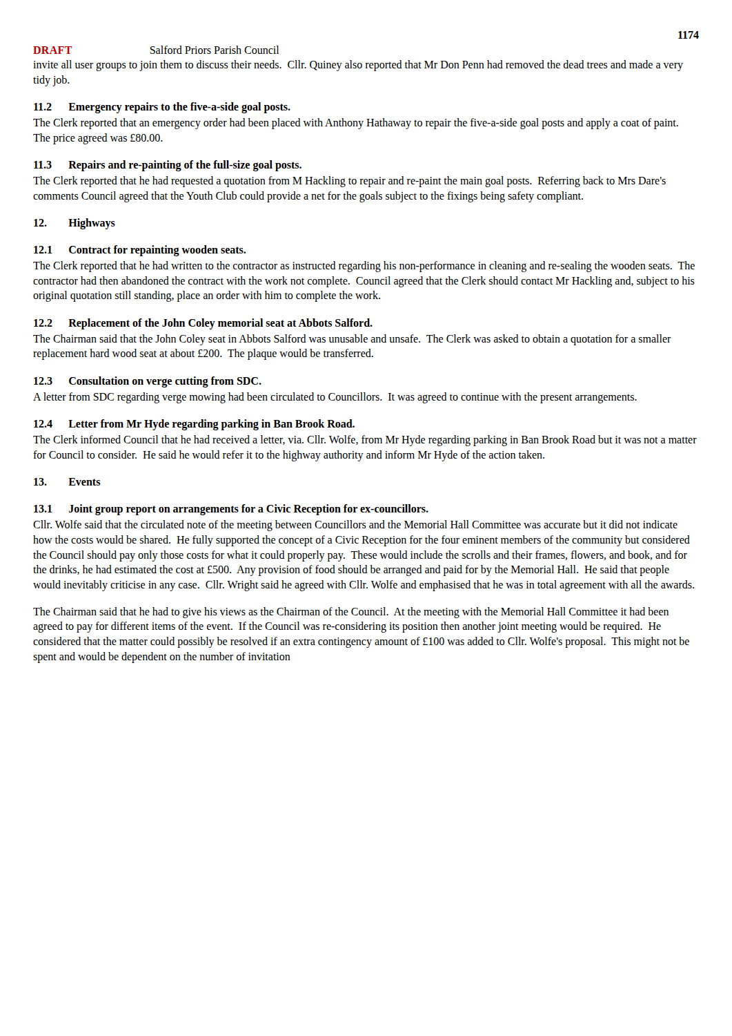1174
DRAFT Salford Priors Parish Council
invite all user groups to join them to discuss their needs. Cllr. Quiney also reported that Mr Don Penn had removed the dead trees and made a very tidy job.
11.2 Emergency repairs to the five-a-side goal posts.
The Clerk reported that an emergency order had been placed with Anthony Hathaway to repair the five-a-side goal posts and apply a coat of paint. The price agreed was £80.00.
11.3 Repairs and re-painting of the full-size goal posts.
The Clerk reported that he had requested a quotation from M Hackling to repair and re-paint the main goal posts. Referring back to Mrs Dare's comments Council agreed that the Youth Club could provide a net for the goals subject to the fixings being safety compliant.
12. Highways
12.1 Contract for repainting wooden seats.
The Clerk reported that he had written to the contractor as instructed regarding his non-performance in cleaning and re-sealing the wooden seats. The contractor had then abandoned the contract with the work not complete. Council agreed that the Clerk should contact Mr Hackling and, subject to his original quotation still standing, place an order with him to complete the work.
12.2 Replacement of the John Coley memorial seat at Abbots Salford.
The Chairman said that the John Coley seat in Abbots Salford was unusable and unsafe. The Clerk was asked to obtain a quotation for a smaller replacement hard wood seat at about £200. The plaque would be transferred.
12.3 Consultation on verge cutting from SDC.
A letter from SDC regarding verge mowing had been circulated to Councillors. It was agreed to continue with the present arrangements.
12.4 Letter from Mr Hyde regarding parking in Ban Brook Road.
The Clerk informed Council that he had received a letter, via. Cllr. Wolfe, from Mr Hyde regarding parking in Ban Brook Road but it was not a matter for Council to consider. He said he would refer it to the highway authority and inform Mr Hyde of the action taken.
13. Events
13.1 Joint group report on arrangements for a Civic Reception for ex-councillors.
Cllr. Wolfe said that the circulated note of the meeting between Councillors and the Memorial Hall Committee was accurate but it did not indicate how the costs would be shared. He fully supported the concept of a Civic Reception for the four eminent members of the community but considered the Council should pay only those costs for what it could properly pay. These would include the scrolls and their frames, flowers, and book, and for the drinks, he had estimated the cost at £500. Any provision of food should be arranged and paid for by the Memorial Hall. He said that people would inevitably criticise in any case. Cllr. Wright said he agreed with Cllr. Wolfe and emphasised that he was in total agreement with all the awards.
The Chairman said that he had to give his views as the Chairman of the Council. At the meeting with the Memorial Hall Committee it had been agreed to pay for different items of the event. If the Council was re-considering its position then another joint meeting would be required. He considered that the matter could possibly be resolved if an extra contingency amount of £100 was added to Cllr. Wolfe's proposal. This might not be spent and would be dependent on the number of invitation